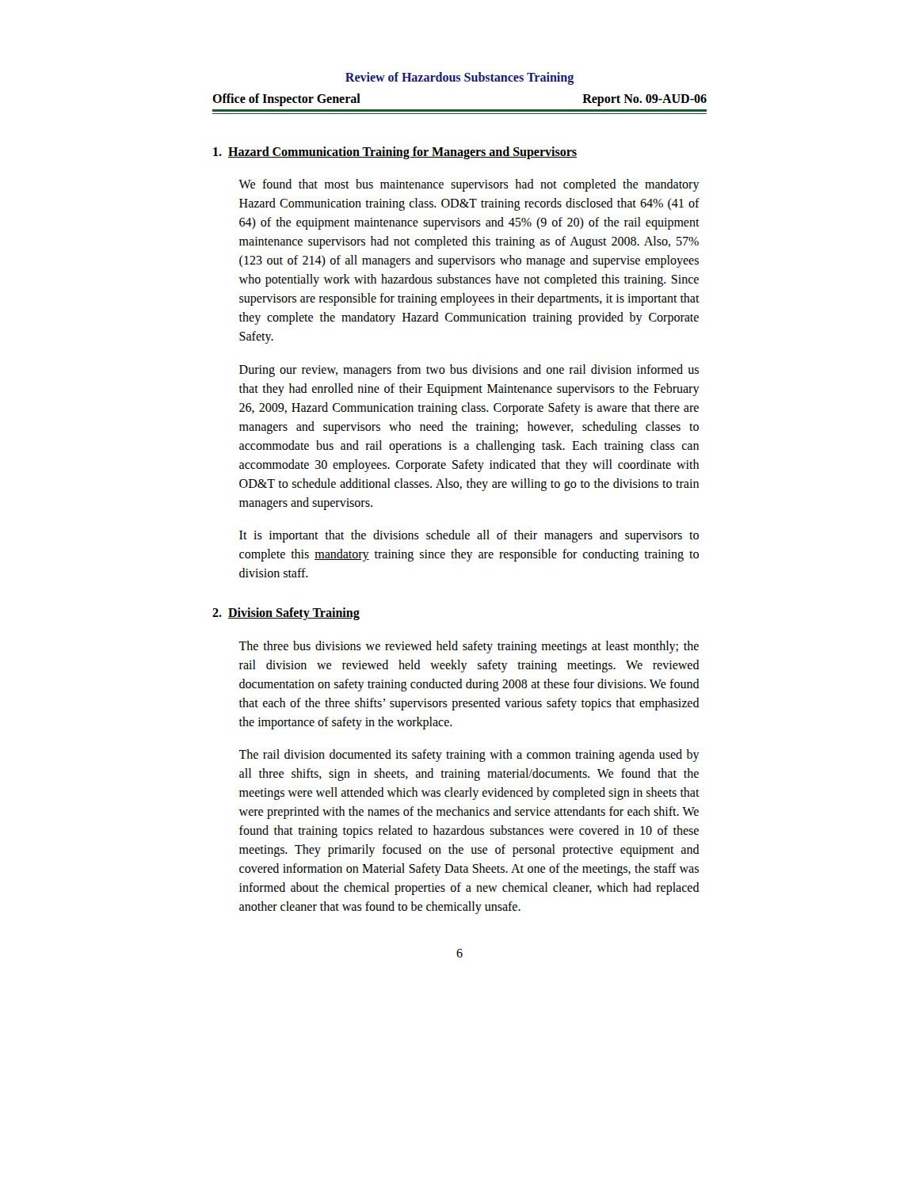Review of Hazardous Substances Training
Office of Inspector General
Report No. 09-AUD-06
Hazard Communication Training for Managers and Supervisors
We found that most bus maintenance supervisors had not completed the mandatory Hazard Communication training class. OD&T training records disclosed that 64% (41 of 64) of the equipment maintenance supervisors and 45% (9 of 20) of the rail equipment maintenance supervisors had not completed this training as of August 2008. Also, 57% (123 out of 214) of all managers and supervisors who manage and supervise employees who potentially work with hazardous substances have not completed this training. Since supervisors are responsible for training employees in their departments, it is important that they complete the mandatory Hazard Communication training provided by Corporate Safety.
During our review, managers from two bus divisions and one rail division informed us that they had enrolled nine of their Equipment Maintenance supervisors to the February 26, 2009, Hazard Communication training class. Corporate Safety is aware that there are managers and supervisors who need the training; however, scheduling classes to accommodate bus and rail operations is a challenging task. Each training class can accommodate 30 employees. Corporate Safety indicated that they will coordinate with OD&T to schedule additional classes. Also, they are willing to go to the divisions to train managers and supervisors.
It is important that the divisions schedule all of their managers and supervisors to complete this mandatory training since they are responsible for conducting training to division staff.
Division Safety Training
The three bus divisions we reviewed held safety training meetings at least monthly; the rail division we reviewed held weekly safety training meetings. We reviewed documentation on safety training conducted during 2008 at these four divisions. We found that each of the three shifts’ supervisors presented various safety topics that emphasized the importance of safety in the workplace.
The rail division documented its safety training with a common training agenda used by all three shifts, sign in sheets, and training material/documents. We found that the meetings were well attended which was clearly evidenced by completed sign in sheets that were preprinted with the names of the mechanics and service attendants for each shift. We found that training topics related to hazardous substances were covered in 10 of these meetings. They primarily focused on the use of personal protective equipment and covered information on Material Safety Data Sheets. At one of the meetings, the staff was informed about the chemical properties of a new chemical cleaner, which had replaced another cleaner that was found to be chemically unsafe.
6